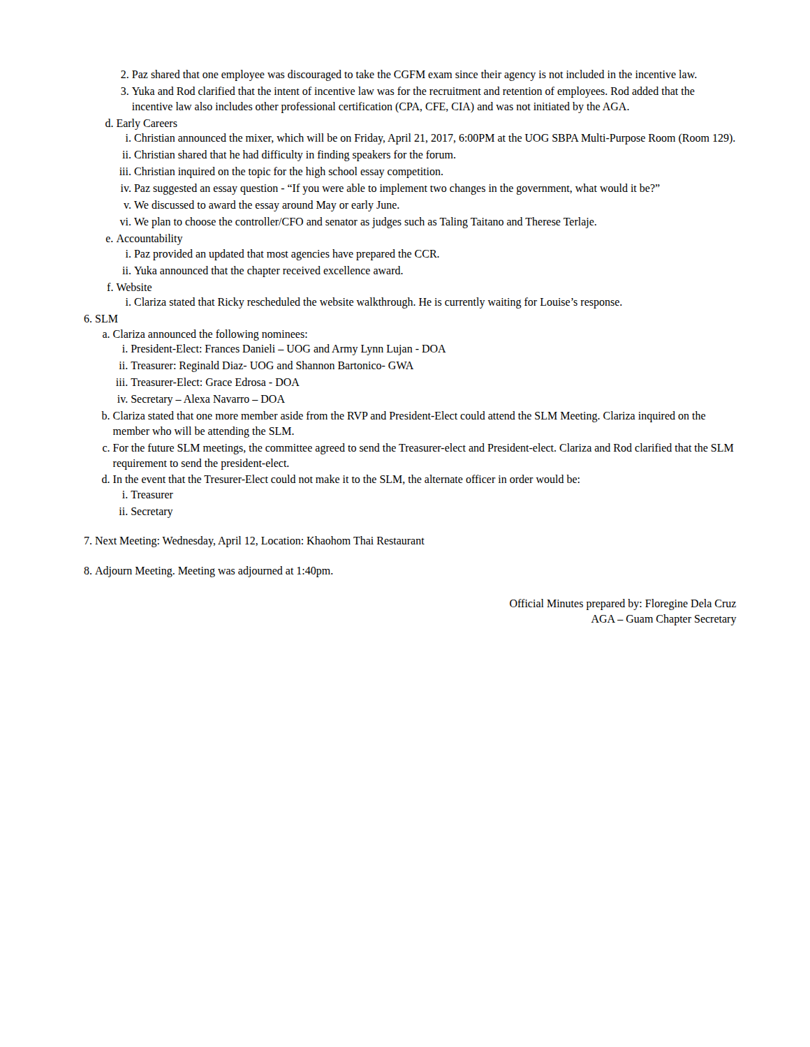Paz shared that one employee was discouraged to take the CGFM exam since their agency is not included in the incentive law.
Yuka and Rod clarified that the intent of incentive law was for the recruitment and retention of employees. Rod added that the incentive law also includes other professional certification (CPA, CFE, CIA) and was not initiated by the AGA.
Early Careers
Christian announced the mixer, which will be on Friday, April 21, 2017, 6:00PM at the UOG SBPA Multi-Purpose Room (Room 129).
Christian shared that he had difficulty in finding speakers for the forum.
Christian inquired on the topic for the high school essay competition.
Paz suggested an essay question - “If you were able to implement two changes in the government, what would it be?”
We discussed to award the essay around May or early June.
We plan to choose the controller/CFO and senator as judges such as Taling Taitano and Therese Terlaje.
Accountability
Paz provided an updated that most agencies have prepared the CCR.
Yuka announced that the chapter received excellence award.
Website
Clariza stated that Ricky rescheduled the website walkthrough. He is currently waiting for Louise’s response.
SLM
Clariza announced the following nominees:
President-Elect: Frances Danieli – UOG and Army Lynn Lujan - DOA
Treasurer: Reginald Diaz- UOG and Shannon Bartonico- GWA
Treasurer-Elect: Grace Edrosa - DOA
Secretary – Alexa Navarro – DOA
Clariza stated that one more member aside from the RVP and President-Elect could attend the SLM Meeting. Clariza inquired on the member who will be attending the SLM.
For the future SLM meetings, the committee agreed to send the Treasurer-elect and President-elect. Clariza and Rod clarified that the SLM requirement to send the president-elect.
In the event that the Tresurer-Elect could not make it to the SLM, the alternate officer in order would be:
Treasurer
Secretary
Next Meeting: Wednesday, April 12, Location: Khaohom Thai Restaurant
Adjourn Meeting. Meeting was adjourned at 1:40pm.
Official Minutes prepared by: Floregine Dela Cruz
AGA – Guam Chapter Secretary